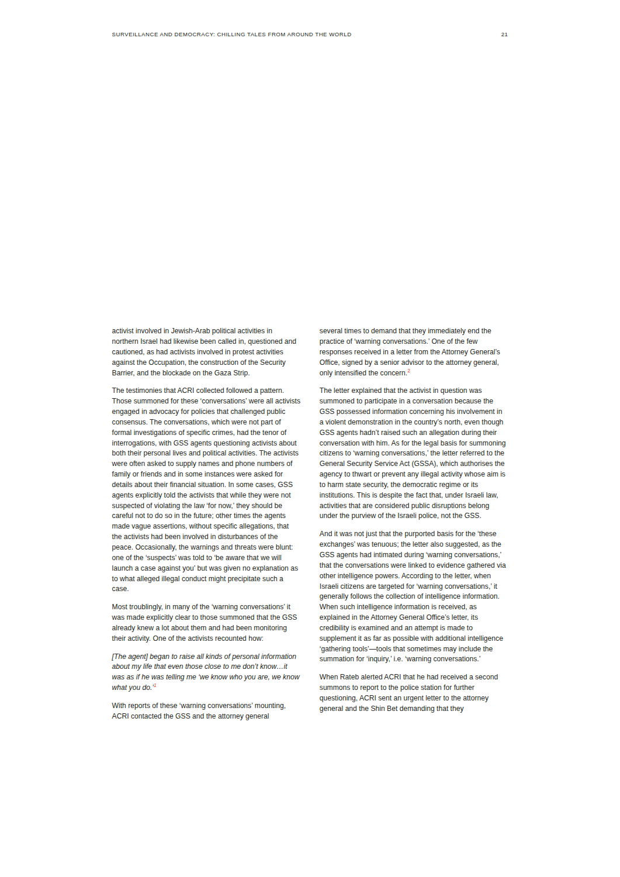Surveillance and Democracy: Chilling Tales from Around the World 21
activist involved in Jewish-Arab political activities in northern Israel had likewise been called in, questioned and cautioned, as had activists involved in protest activities against the Occupation, the construction of the Security Barrier, and the blockade on the Gaza Strip.
The testimonies that ACRI collected followed a pattern. Those summoned for these ‘conversations’ were all activists engaged in advocacy for policies that challenged public consensus. The conversations, which were not part of formal investigations of specific crimes, had the tenor of interrogations, with GSS agents questioning activists about both their personal lives and political activities. The activists were often asked to supply names and phone numbers of family or friends and in some instances were asked for details about their financial situation. In some cases, GSS agents explicitly told the activists that while they were not suspected of violating the law ‘for now,’ they should be careful not to do so in the future; other times the agents made vague assertions, without specific allegations, that the activists had been involved in disturbances of the peace. Occasionally, the warnings and threats were blunt: one of the ‘suspects’ was told to ‘be aware that we will launch a case against you’ but was given no explanation as to what alleged illegal conduct might precipitate such a case.
Most troublingly, in many of the ‘warning conversations’ it was made explicitly clear to those summoned that the GSS already knew a lot about them and had been monitoring their activity. One of the activists recounted how:
[The agent] began to raise all kinds of personal information about my life that even those close to me don’t know…it was as if he was telling me ‘we know who you are, we know what you do.’1
With reports of these ‘warning conversations’ mounting, ACRI contacted the GSS and the attorney general
several times to demand that they immediately end the practice of ‘warning conversations.’ One of the few responses received in a letter from the Attorney General’s Office, signed by a senior advisor to the attorney general, only intensified the concern.2
The letter explained that the activist in question was summoned to participate in a conversation because the GSS possessed information concerning his involvement in a violent demonstration in the country’s north, even though GSS agents hadn’t raised such an allegation during their conversation with him. As for the legal basis for summoning citizens to ‘warning conversations,’ the letter referred to the General Security Service Act (GSSA), which authorises the agency to thwart or prevent any illegal activity whose aim is to harm state security, the democratic regime or its institutions. This is despite the fact that, under Israeli law, activities that are considered public disruptions belong under the purview of the Israeli police, not the GSS.
And it was not just that the purported basis for the ‘these exchanges’ was tenuous; the letter also suggested, as the GSS agents had intimated during ‘warning conversations,’ that the conversations were linked to evidence gathered via other intelligence powers. According to the letter, when Israeli citizens are targeted for ‘warning conversations,’ it generally follows the collection of intelligence information. When such intelligence information is received, as explained in the Attorney General Office’s letter, its credibility is examined and an attempt is made to supplement it as far as possible with additional intelligence ‘gathering tools’—tools that sometimes may include the summation for ‘inquiry,’ i.e. ‘warning conversations.’
When Rateb alerted ACRI that he had received a second summons to report to the police station for further questioning, ACRI sent an urgent letter to the attorney general and the Shin Bet demanding that they